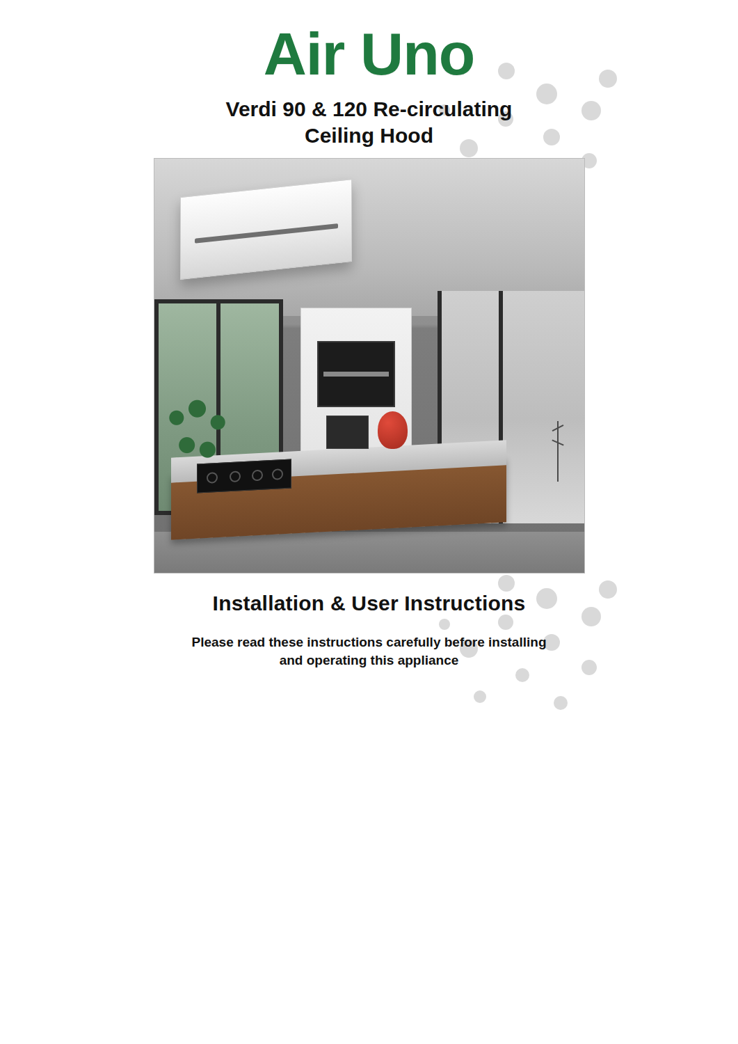Air Uno
Verdi 90 & 120 Re-circulating
Ceiling Hood
Installation & User Instructions
Please read these instructions carefully before installing
and operating this appliance